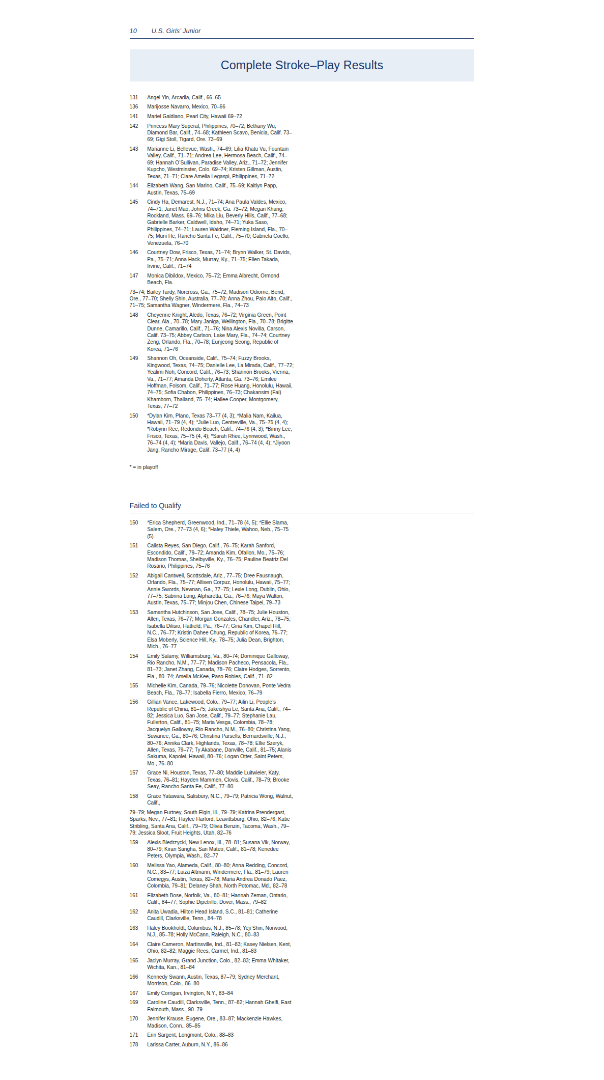10 U.S. Girls’ Junior
Complete Stroke–Play Results
131
Angel Yin, Arcadia, Calif., 66–65
136
Marijosse Navarro, Mexico, 70–66
141
Mariel Galdiano, Pearl City, Hawaii 69–72
142
Princess Mary Superal, Philippines, 70–72; Bethany Wu, Diamond Bar, Calif., 74–68; Kathleen Scavo, Benicia, Calif. 73–69; Gigi Stoll, Tigard, Ore. 73–69
143
Marianne Li, Bellevue, Wash., 74–69; Lilia Khatu Vu, Fountain Valley, Calif., 71–71; Andrea Lee, Hermosa Beach, Calif., 74–69; Hannah O’Sullivan, Paradise Valley, Ariz., 71–72; Jennifer Kupcho, Westminster, Colo. 69–74; Kristen Gillman, Austin, Texas, 71–71; Clare Amelia Legaspi, Philippines, 71–72
144
Elizabeth Wang, San Marino, Calif., 75–69; Kaitlyn Papp, Austin, Texas, 75–69
145
Cindy Ha, Demarest, N.J., 71–74; Ana Paula Valdes, Mexico, 74–71; Janet Mao, Johns Creek, Ga. 73–72; Megan Khang, Rockland, Mass. 69–76; Mika Liu, Beverly Hills, Calif., 77–68; Gabrielle Barker, Caldwell, Idaho, 74–71; Yuka Saso, Philippines, 74–71; Lauren Waidner, Fleming Island, Fla., 70–75; Muni He, Rancho Santa Fe, Calif., 75–70; Gabriela Coello, Venezuela, 76–70
146
Courtney Dow, Frisco, Texas, 71–74; Brynn Walker, St. Davids, Pa., 75–71; Anna Hack, Murray, Ky., 71–75; Ellen Takada, Irvine, Calif., 71–74
147
Monica Dibildox, Mexico, 75–72; Emma Albrecht, Ormond Beach, Fla.
73–74; Bailey Tardy, Norcross, Ga., 75–72; Madison Odiorne, Bend, Ore., 77–70; Shelly Shin, Australia, 77–70; Anna Zhou, Palo Alto, Calif., 71–75; Samantha Wagner, Windermere, Fla., 74–73
148
Cheyenne Knight, Aledo, Texas, 76–72; Virginia Green, Point Clear, Ala., 70–78; Mary Janiga, Wellington, Fla., 70–78; Brigitte Dunne, Camarillo, Calif., 71–76; Nina Alexis Novilla, Carson, Calif. 73–75; Abbey Carlson, Lake Mary, Fla., 74–74; Courtney Zeng, Orlando, Fla., 70–78; Eunjeong Seong, Republic of Korea, 71–76
149
Shannon Oh, Oceanside, Calif., 75–74; Fuzzy Brooks, Kingwood, Texas, 74–75; Danielle Lee, La Mirada, Calif., 77–72; Yealimi Noh, Concord, Calif., 76–73; Shannon Brooks, Vienna, Va., 71–77; Amanda Doherty, Atlanta, Ga. 73–76; Emilee Hoffman, Folsom, Calif., 71–77; Rose Huang, Honolulu, Hawaii, 74–75; Sofia Chabon, Philippines, 76–73; Chakansim (Fai) Khamborn, Thailand, 75–74; Hailee Cooper, Montgomery, Texas, 77–72
150
*Dylan Kim, Plano, Texas 73–77 (4, 3); *Malia Nam, Kailua, Hawaii, 71–79 (4, 4); *Julie Luo, Centreville, Va., 75–75 (4, 4); *Robynn Ree, Redondo Beach, Calif., 74–76 (4, 3); *Binny Lee, Frisco, Texas, 75–75 (4, 4); *Sarah Rhee, Lynnwood, Wash., 76–74 (4, 4); *Maria Davis, Vallejo, Calif., 76–74 (4, 4); *Jiyoon Jang, Rancho Mirage, Calif. 73–77 (4, 4)
* = in playoff
Failed to Qualify
150
*Erica Shepherd, Greenwood, Ind., 71–78 (4, 5); *Ellie Slama, Salem, Ore., 77–73 (4, 6); *Haley Thiele, Wahoo, Neb., 75–75 (5)
151
Calista Reyes, San Diego, Calif., 76–75; Karah Sanford, Escondido, Calif., 79–72; Amanda Kim, Ofallon, Mo., 75–76; Madison Thomas, Shelbyville, Ky., 76–75; Pauline Beatriz Del Rosario, Philippines, 75–76
152
Abigail Cantwell, Scottsdale, Ariz., 77–75; Dree Fausnaugh, Orlando, Fla., 75–77; Allisen Corpuz, Honolulu, Hawaii, 75–77; Annie Swords, Newnan, Ga., 77–75; Lexie Long, Dublin, Ohio, 77–75; Sabrina Long, Alpharetta, Ga., 76–76; Maya Walton, Austin, Texas, 75–77; Minjou Chen, Chinese Taipei, 79–73
153
Samantha Hutchinson, San Jose, Calif., 78–75; Julie Houston, Allen, Texas, 76–77; Morgan Gonzales, Chandler, Ariz., 78–75; Isabella Dilisio, Hatfield, Pa., 76–77; Gina Kim, Chapel Hill, N.C., 76–77; Kristin Dahee Chung, Republic of Korea, 76–77; Elsa Moberly, Science Hill, Ky., 78–75; Julia Dean, Brighton, Mich., 76–77
154
Emily Salamy, Williamsburg, Va., 80–74; Dominique Galloway, Rio Rancho, N.M., 77–77; Madison Pacheco, Pensacola, Fla., 81–73; Janet Zhang, Canada, 78–76; Claire Hodges, Sorrento, Fla., 80–74; Amelia McKee, Paso Robles, Calif., 71–82
155
Michelle Kim, Canada, 79–76; Nicolette Donovan, Ponte Vedra Beach, Fla., 78–77; Isabella Fierro, Mexico, 76–79
156
Gillian Vance, Lakewood, Colo., 79–77; Ailin Li, People’s Republic of China, 81–75; Jakeishya Le, Santa Ana, Calif., 74–82; Jessica Luo, San Jose, Calif., 79–77; Stephanie Lau, Fullerton, Calif., 81–75; Maria Vesga, Colombia, 78–78; Jacquelyn Galloway, Rio Rancho, N.M., 76–80; Christina Yang, Suwanee, Ga., 80–76; Christina Parsells, Bernardsville, N.J., 80–76; Annika Clark, Highlands, Texas, 78–78; Ellie Szeryk, Allen, Texas, 79–77; Ty Akabane, Danville, Calif., 81–75; Alanis Sakuma, Kapolei, Hawaii, 80–76; Logan Otter, Saint Peters, Mo., 76–80
157
Grace Ni, Houston, Texas, 77–80; Maddie Luitwieler, Katy, Texas, 76–81; Hayden Mammen, Clovis, Calif., 78–79; Brooke Seay, Rancho Santa Fe, Calif., 77–80
158
Grace Yatawara, Salisbury, N.C., 79–79; Patricia Wong, Walnut, Calif.,
79–79; Megan Furtney, South Elgin, Ill., 79–79; Katrina Prendergast, Sparks, Nev., 77–81; Haylee Harford, Leavittsburg, Ohio, 82–76; Katie Stribling, Santa Ana, Calif., 79–79; Olivia Benzin, Tacoma, Wash., 79–79; Jessica Sloot, Fruit Heights, Utah, 82–76
159
Alexis Biedrzycki, New Lenox, Ill., 78–81; Susana Vik, Norway, 80–79; Kiran Sangha, San Mateo, Calif., 81–78; Kenedee Peters, Olympia, Wash., 82–77
160
Melissa Yao, Alameda, Calif., 80–80; Anna Redding, Concord, N.C., 83–77; Luiza Altmann, Windermere, Fla., 81–79; Lauren Comegys, Austin, Texas, 82–78; Maria Andrea Donado Paez, Colombia, 79–81; Delaney Shah, North Potomac, Md., 82–78
161
Elizabeth Bose, Norfolk, Va., 80–81; Hannah Zeman, Ontario, Calif., 84–77; Sophie Dipetrillo, Dover, Mass., 79–82
162
Anita Uwadia, Hilton Head Island, S.C., 81–81; Catherine Caudill, Clarksville, Tenn., 84–78
163
Haley Bookholdt, Columbus, N.J., 85–78; Yeji Shin, Norwood, N.J., 85–78; Holly McCann, Raleigh, N.C., 80–83
164
Claire Cameron, Martinsville, Ind., 81–83; Kasey Nielsen, Kent, Ohio, 82–82; Maggie Rees, Carmel, Ind., 81–83
165
Jaclyn Murray, Grand Junction, Colo., 82–83; Emma Whitaker, Wichita, Kan., 81–84
166
Kennedy Swann, Austin, Texas, 87–79; Sydney Merchant, Morrison, Colo., 86–80
167
Emily Corrigan, Irvington, N.Y., 83–84
169
Caroline Caudill, Clarksville, Tenn., 87–82; Hannah Ghelfi, East Falmouth, Mass., 90–79
170
Jennifer Krause, Eugene, Ore., 83–87; Mackenzie Hawkes, Madison, Conn., 85–85
171
Erin Sargent, Longmont, Colo., 88–83
178
Larissa Carter, Auburn, N.Y., 86–86